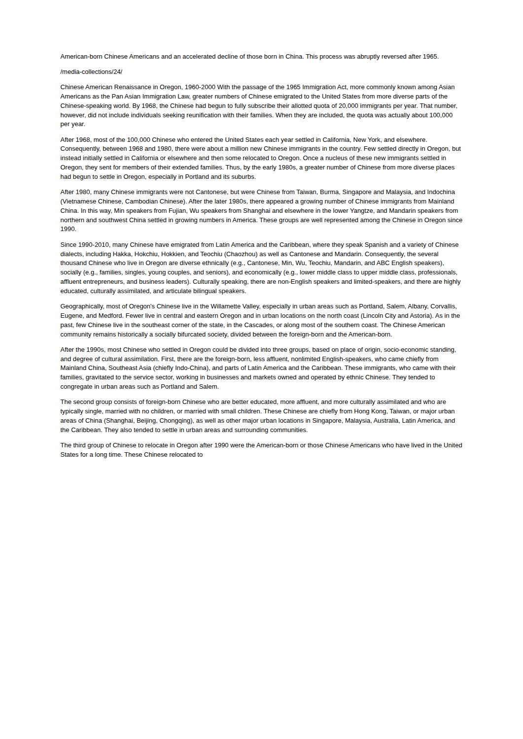American-born Chinese Americans and an accelerated decline of those born in China. This process was abruptly reversed after 1965.
/media-collections/24/
Chinese American Renaissance in Oregon, 1960-2000 With the passage of the 1965 Immigration Act, more commonly known among Asian Americans as the Pan Asian Immigration Law, greater numbers of Chinese emigrated to the United States from more diverse parts of the Chinese-speaking world. By 1968, the Chinese had begun to fully subscribe their allotted quota of 20,000 immigrants per year. That number, however, did not include individuals seeking reunification with their families. When they are included, the quota was actually about 100,000 per year.
After 1968, most of the 100,000 Chinese who entered the United States each year settled in California, New York, and elsewhere. Consequently, between 1968 and 1980, there were about a million new Chinese immigrants in the country. Few settled directly in Oregon, but instead initially settled in California or elsewhere and then some relocated to Oregon. Once a nucleus of these new immigrants settled in Oregon, they sent for members of their extended families. Thus, by the early 1980s, a greater number of Chinese from more diverse places had begun to settle in Oregon, especially in Portland and its suburbs.
After 1980, many Chinese immigrants were not Cantonese, but were Chinese from Taiwan, Burma, Singapore and Malaysia, and Indochina (Vietnamese Chinese, Cambodian Chinese). After the later 1980s, there appeared a growing number of Chinese immigrants from Mainland China. In this way, Min speakers from Fujian, Wu speakers from Shanghai and elsewhere in the lower Yangtze, and Mandarin speakers from northern and southwest China settled in growing numbers in America. These groups are well represented among the Chinese in Oregon since 1990.
Since 1990-2010, many Chinese have emigrated from Latin America and the Caribbean, where they speak Spanish and a variety of Chinese dialects, including Hakka, Hokchiu, Hokkien, and Teochiu (Chaozhou) as well as Cantonese and Mandarin. Consequently, the several thousand Chinese who live in Oregon are diverse ethnically (e.g., Cantonese, Min, Wu, Teochiu, Mandarin, and ABC English speakers), socially (e.g., families, singles, young couples, and seniors), and economically (e.g., lower middle class to upper middle class, professionals, affluent entrepreneurs, and business leaders). Culturally speaking, there are non-English speakers and limited-speakers, and there are highly educated, culturally assimilated, and articulate bilingual speakers.
Geographically, most of Oregon's Chinese live in the Willamette Valley, especially in urban areas such as Portland, Salem, Albany, Corvallis, Eugene, and Medford. Fewer live in central and eastern Oregon and in urban locations on the north coast (Lincoln City and Astoria). As in the past, few Chinese live in the southeast corner of the state, in the Cascades, or along most of the southern coast. The Chinese American community remains historically a socially bifurcated society, divided between the foreign-born and the American-born.
After the 1990s, most Chinese who settled in Oregon could be divided into three groups, based on place of origin, socio-economic standing, and degree of cultural assimilation. First, there are the foreign-born, less affluent, nonlimited English-speakers, who came chiefly from Mainland China, Southeast Asia (chiefly Indo-China), and parts of Latin America and the Caribbean. These immigrants, who came with their families, gravitated to the service sector, working in businesses and markets owned and operated by ethnic Chinese. They tended to congregate in urban areas such as Portland and Salem.
The second group consists of foreign-born Chinese who are better educated, more affluent, and more culturally assimilated and who are typically single, married with no children, or married with small children. These Chinese are chiefly from Hong Kong, Taiwan, or major urban areas of China (Shanghai, Beijing, Chongqing), as well as other major urban locations in Singapore, Malaysia, Australia, Latin America, and the Caribbean. They also tended to settle in urban areas and surrounding communities.
The third group of Chinese to relocate in Oregon after 1990 were the American-born or those Chinese Americans who have lived in the United States for a long time. These Chinese relocated to